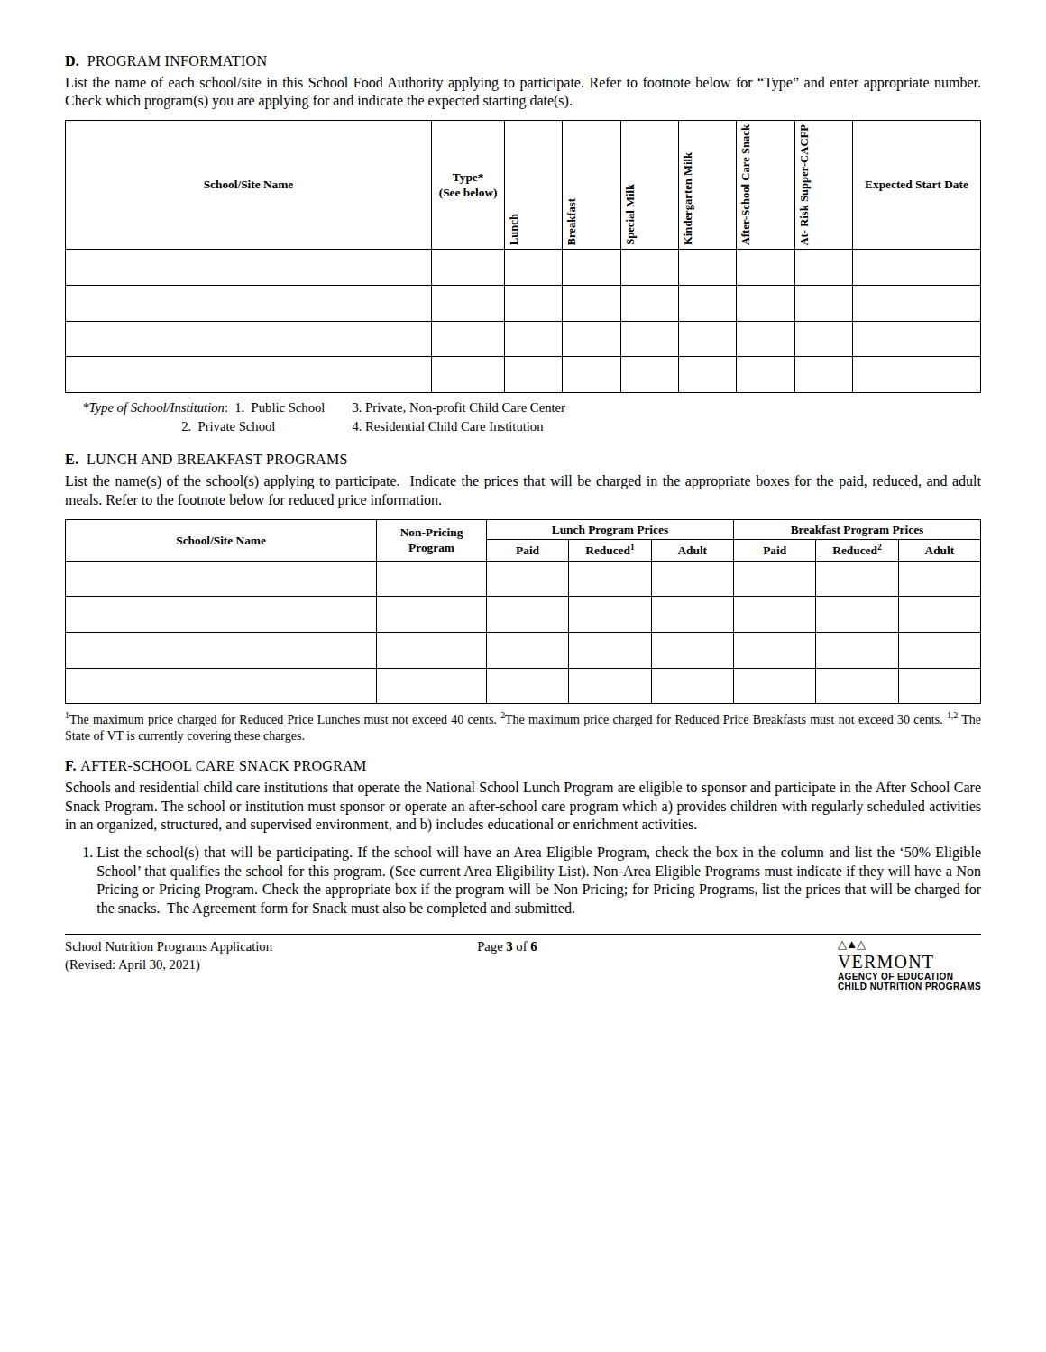D. PROGRAM INFORMATION
List the name of each school/site in this School Food Authority applying to participate. Refer to footnote below for “Type” and enter appropriate number. Check which program(s) you are applying for and indicate the expected starting date(s).
| School/Site Name | Type* (See below) | Lunch | Breakfast | Special Milk | Kindergarten Milk | After-School Care Snack | At- Risk Supper-CACFP | Expected Start Date |
| --- | --- | --- | --- | --- | --- | --- | --- | --- |
| *Type of School/Institution : 1. Public School | 3. Private, Non-profit Child Care Center |
| 2. Private School | 4. Residential Child Care Institution |
E. LUNCH AND BREAKFAST PROGRAMS
List the name(s) of the school(s) applying to participate. Indicate the prices that will be charged in the appropriate boxes for the paid, reduced, and adult meals. Refer to the footnote below for reduced price information.
| School/Site Name | Non-Pricing Program | Lunch Program Prices | Breakfast Program Prices |
| --- | --- | --- | --- |
| Paid | Reduced 1 | Adult | Paid | Reduced 2 | Adult |
1The maximum price charged for Reduced Price Lunches must not exceed 40 cents. 2The maximum price charged for Reduced Price Breakfasts must not exceed 30 cents. 1,2 The State of VT is currently covering these charges.
F. AFTER-SCHOOL CARE SNACK PROGRAM
Schools and residential child care institutions that operate the National School Lunch Program are eligible to sponsor and participate in the After School Care Snack Program. The school or institution must sponsor or operate an after-school care program which a) provides children with regularly scheduled activities in an organized, structured, and supervised environment, and b) includes educational or enrichment activities.
List the school(s) that will be participating. If the school will have an Area Eligible Program, check the box in the column and list the ‘50% Eligible School’ that qualifies the school for this program. (See current Area Eligibility List). Non-Area Eligible Programs must indicate if they will have a Non Pricing or Pricing Program. Check the appropriate box if the program will be Non Pricing; for Pricing Programs, list the prices that will be charged for the snacks. The Agreement form for Snack must also be completed and submitted.
School Nutrition Programs Application
(Revised: April 30, 2021)
Page 3 of 6
△▲△
VERMONT
AGENCY OF EDUCATION
CHILD NUTRITION PROGRAMS